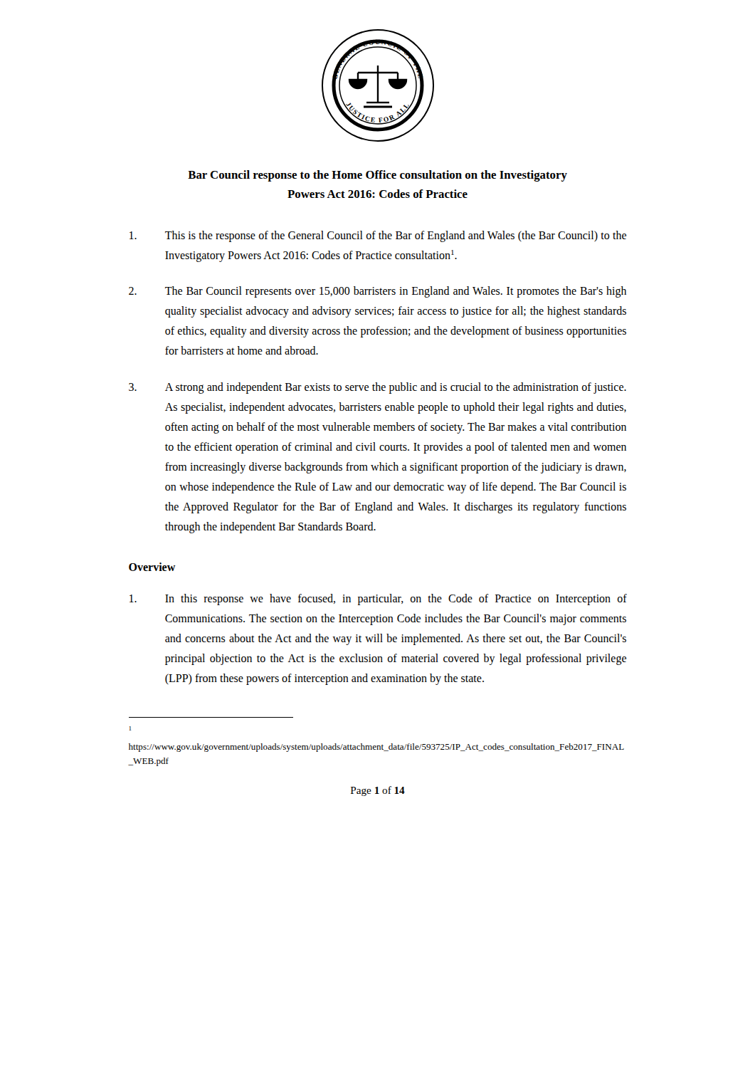THE GENERAL COUNCIL OF THE BAR JUSTICE FOR ALL
Bar Council response to the Home Office consultation on the Investigatory
Powers Act 2016: Codes of Practice
This is the response of the General Council of the Bar of England and Wales (the Bar Council) to the Investigatory Powers Act 2016: Codes of Practice consultation1.
The Bar Council represents over 15,000 barristers in England and Wales. It promotes the Bar's high quality specialist advocacy and advisory services; fair access to justice for all; the highest standards of ethics, equality and diversity across the profession; and the development of business opportunities for barristers at home and abroad.
A strong and independent Bar exists to serve the public and is crucial to the administration of justice. As specialist, independent advocates, barristers enable people to uphold their legal rights and duties, often acting on behalf of the most vulnerable members of society. The Bar makes a vital contribution to the efficient operation of criminal and civil courts. It provides a pool of talented men and women from increasingly diverse backgrounds from which a significant proportion of the judiciary is drawn, on whose independence the Rule of Law and our democratic way of life depend. The Bar Council is the Approved Regulator for the Bar of England and Wales. It discharges its regulatory functions through the independent Bar Standards Board.
Overview
In this response we have focused, in particular, on the Code of Practice on Interception of Communications. The section on the Interception Code includes the Bar Council's major comments and concerns about the Act and the way it will be implemented. As there set out, the Bar Council's principal objection to the Act is the exclusion of material covered by legal professional privilege (LPP) from these powers of interception and examination by the state.
1
https://www.gov.uk/government/uploads/system/uploads/attachment_data/file/593725/IP_Act_codes_consultation_Feb2017_FINAL_WEB.pdf
Page 1 of 14